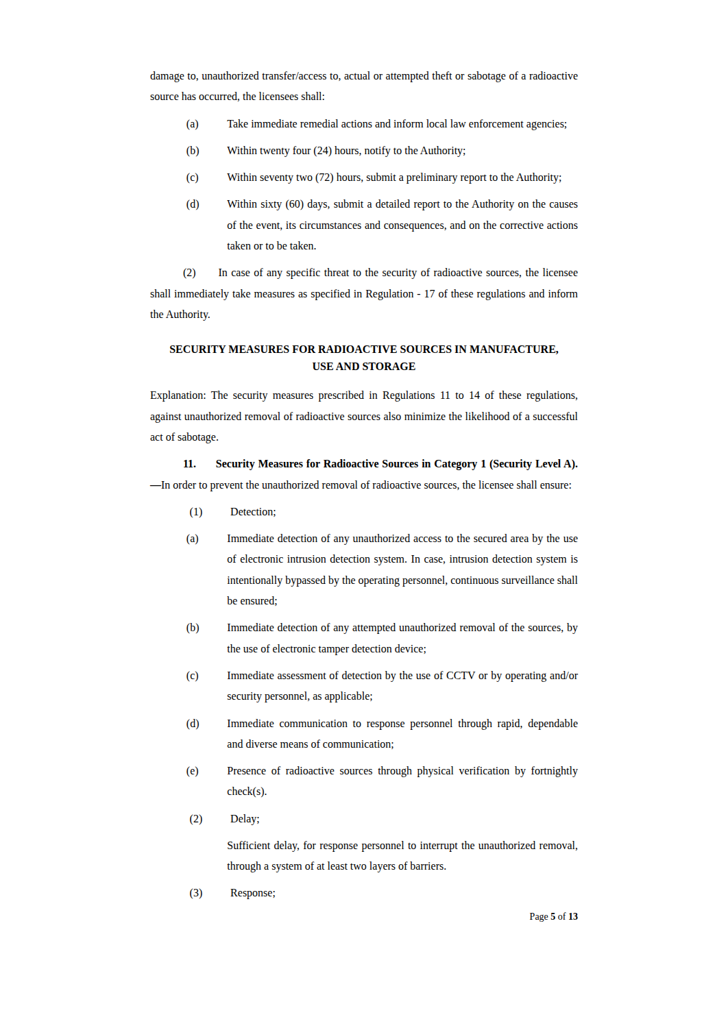damage to, unauthorized transfer/access to, actual or attempted theft or sabotage of a radioactive source has occurred, the licensees shall:
(a) Take immediate remedial actions and inform local law enforcement agencies;
(b) Within twenty four (24) hours, notify to the Authority;
(c) Within seventy two (72) hours, submit a preliminary report to the Authority;
(d) Within sixty (60) days, submit a detailed report to the Authority on the causes of the event, its circumstances and consequences, and on the corrective actions taken or to be taken.
(2) In case of any specific threat to the security of radioactive sources, the licensee shall immediately take measures as specified in Regulation - 17 of these regulations and inform the Authority.
Security Measures for Radioactive Sources in Manufacture,
Use and Storage
Explanation: The security measures prescribed in Regulations 11 to 14 of these regulations, against unauthorized removal of radioactive sources also minimize the likelihood of a successful act of sabotage.
11. Security Measures for Radioactive Sources in Category 1 (Security Level A).—In order to prevent the unauthorized removal of radioactive sources, the licensee shall ensure:
(1) Detection;
(a) Immediate detection of any unauthorized access to the secured area by the use of electronic intrusion detection system. In case, intrusion detection system is intentionally bypassed by the operating personnel, continuous surveillance shall be ensured;
(b) Immediate detection of any attempted unauthorized removal of the sources, by the use of electronic tamper detection device;
(c) Immediate assessment of detection by the use of CCTV or by operating and/or security personnel, as applicable;
(d) Immediate communication to response personnel through rapid, dependable and diverse means of communication;
(e) Presence of radioactive sources through physical verification by fortnightly check(s).
(2) Delay;
Sufficient delay, for response personnel to interrupt the unauthorized removal, through a system of at least two layers of barriers.
(3) Response;
Page 5 of 13